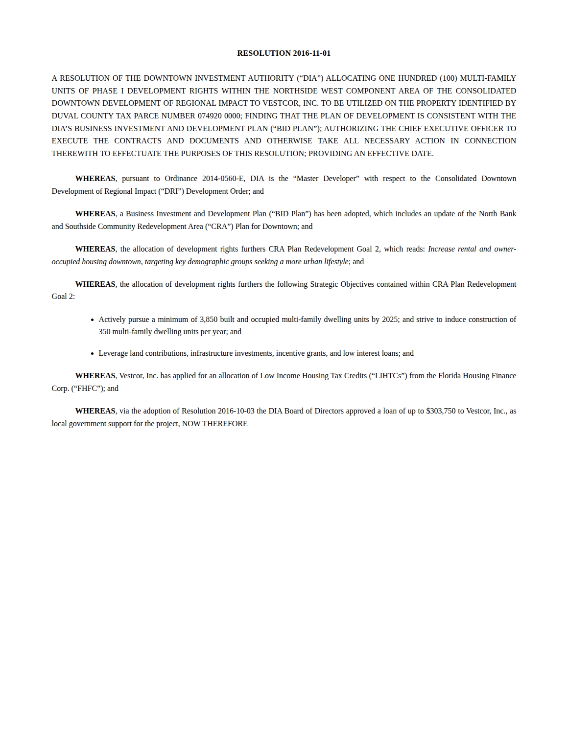RESOLUTION 2016-11-01
A RESOLUTION OF THE DOWNTOWN INVESTMENT AUTHORITY (“DIA”) ALLOCATING ONE HUNDRED (100) MULTI-FAMILY UNITS OF PHASE I DEVELOPMENT RIGHTS WITHIN THE NORTHSIDE WEST COMPONENT AREA OF THE CONSOLIDATED DOWNTOWN DEVELOPMENT OF REGIONAL IMPACT TO VESTCOR, INC. TO BE UTILIZED ON THE PROPERTY IDENTIFIED BY DUVAL COUNTY TAX PARCE NUMBER 074920 0000; FINDING THAT THE PLAN OF DEVELOPMENT IS CONSISTENT WITH THE DIA’S BUSINESS INVESTMENT AND DEVELOPMENT PLAN (“BID PLAN”); AUTHORIZING THE CHIEF EXECUTIVE OFFICER TO EXECUTE THE CONTRACTS AND DOCUMENTS AND OTHERWISE TAKE ALL NECESSARY ACTION IN CONNECTION THEREWITH TO EFFECTUATE THE PURPOSES OF THIS RESOLUTION; PROVIDING AN EFFECTIVE DATE.
WHEREAS, pursuant to Ordinance 2014-0560-E, DIA is the “Master Developer” with respect to the Consolidated Downtown Development of Regional Impact (“DRI”) Development Order; and
WHEREAS, a Business Investment and Development Plan (“BID Plan”) has been adopted, which includes an update of the North Bank and Southside Community Redevelopment Area (“CRA”) Plan for Downtown; and
WHEREAS, the allocation of development rights furthers CRA Plan Redevelopment Goal 2, which reads: Increase rental and owner-occupied housing downtown, targeting key demographic groups seeking a more urban lifestyle; and
WHEREAS, the allocation of development rights furthers the following Strategic Objectives contained within CRA Plan Redevelopment Goal 2:
Actively pursue a minimum of 3,850 built and occupied multi-family dwelling units by 2025; and strive to induce construction of 350 multi-family dwelling units per year; and
Leverage land contributions, infrastructure investments, incentive grants, and low interest loans; and
WHEREAS, Vestcor, Inc. has applied for an allocation of Low Income Housing Tax Credits (“LIHTCs”) from the Florida Housing Finance Corp. (“FHFC”); and
WHEREAS, via the adoption of Resolution 2016-10-03 the DIA Board of Directors approved a loan of up to $303,750 to Vestcor, Inc., as local government support for the project, NOW THEREFORE